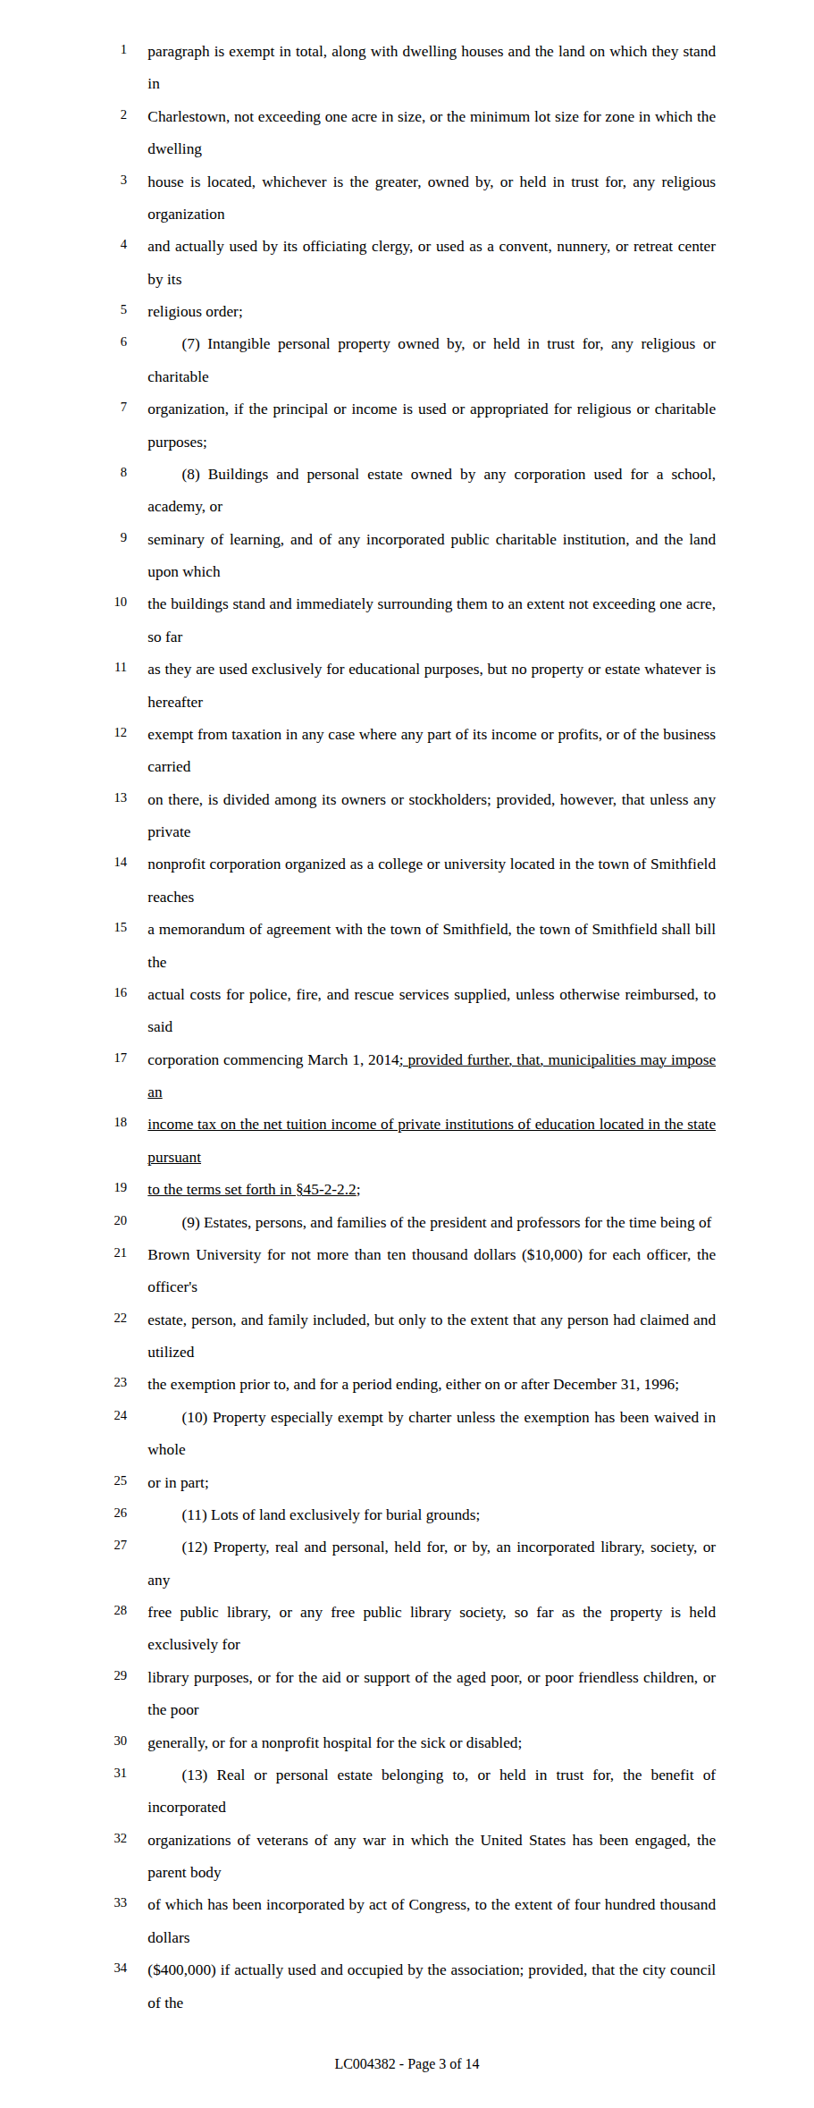paragraph is exempt in total, along with dwelling houses and the land on which they stand in
Charlestown, not exceeding one acre in size, or the minimum lot size for zone in which the dwelling
house is located, whichever is the greater, owned by, or held in trust for, any religious organization
and actually used by its officiating clergy, or used as a convent, nunnery, or retreat center by its
religious order;
(7) Intangible personal property owned by, or held in trust for, any religious or charitable
organization, if the principal or income is used or appropriated for religious or charitable purposes;
(8) Buildings and personal estate owned by any corporation used for a school, academy, or
seminary of learning, and of any incorporated public charitable institution, and the land upon which
the buildings stand and immediately surrounding them to an extent not exceeding one acre, so far
as they are used exclusively for educational purposes, but no property or estate whatever is hereafter
exempt from taxation in any case where any part of its income or profits, or of the business carried
on there, is divided among its owners or stockholders; provided, however, that unless any private
nonprofit corporation organized as a college or university located in the town of Smithfield reaches
a memorandum of agreement with the town of Smithfield, the town of Smithfield shall bill the
actual costs for police, fire, and rescue services supplied, unless otherwise reimbursed, to said
corporation commencing March 1, 2014; provided further, that, municipalities may impose an
income tax on the net tuition income of private institutions of education located in the state pursuant
to the terms set forth in §45-2-2.2;
(9) Estates, persons, and families of the president and professors for the time being of
Brown University for not more than ten thousand dollars ($10,000) for each officer, the officer's
estate, person, and family included, but only to the extent that any person had claimed and utilized
the exemption prior to, and for a period ending, either on or after December 31, 1996;
(10) Property especially exempt by charter unless the exemption has been waived in whole
or in part;
(11) Lots of land exclusively for burial grounds;
(12) Property, real and personal, held for, or by, an incorporated library, society, or any
free public library, or any free public library society, so far as the property is held exclusively for
library purposes, or for the aid or support of the aged poor, or poor friendless children, or the poor
generally, or for a nonprofit hospital for the sick or disabled;
(13) Real or personal estate belonging to, or held in trust for, the benefit of incorporated
organizations of veterans of any war in which the United States has been engaged, the parent body
of which has been incorporated by act of Congress, to the extent of four hundred thousand dollars
($400,000) if actually used and occupied by the association; provided, that the city council of the
LC004382 - Page 3 of 14